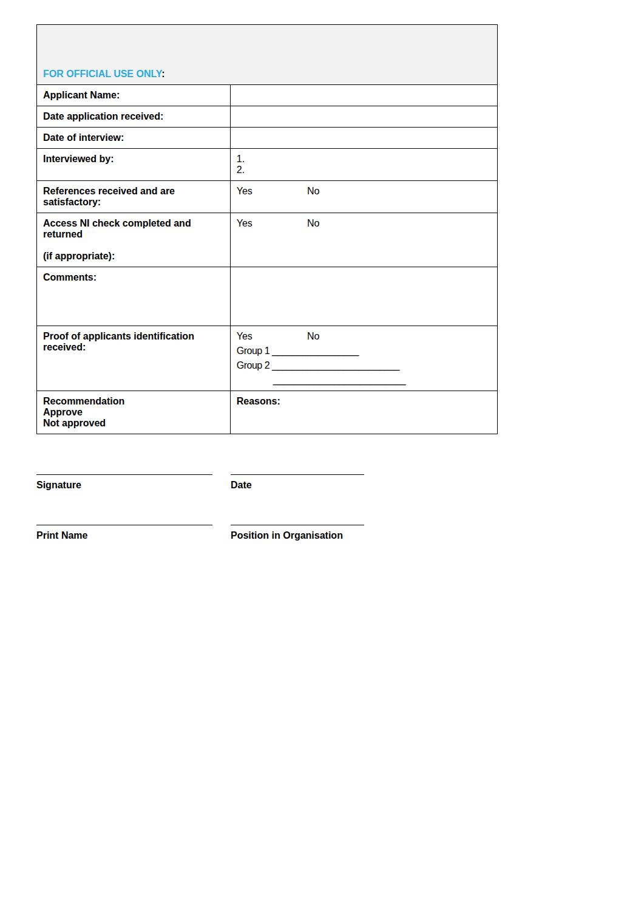| FOR OFFICIAL USE ONLY : |
| Applicant Name: | |
| Date application received: | |
| Date of interview: | |
| Interviewed by: | 1. 2. |
| References received and are satisfactory: | Yes No |
| Access NI check completed and returned (if appropriate): | Yes No |
| Comments: | |
| Proof of applicants identification received: | Yes No Group 1 _________________ Group 2 _________________________ __________________________ |
| Recommendation Approve Not approved | Reasons: |
Signature Date
Print Name Position in Organisation